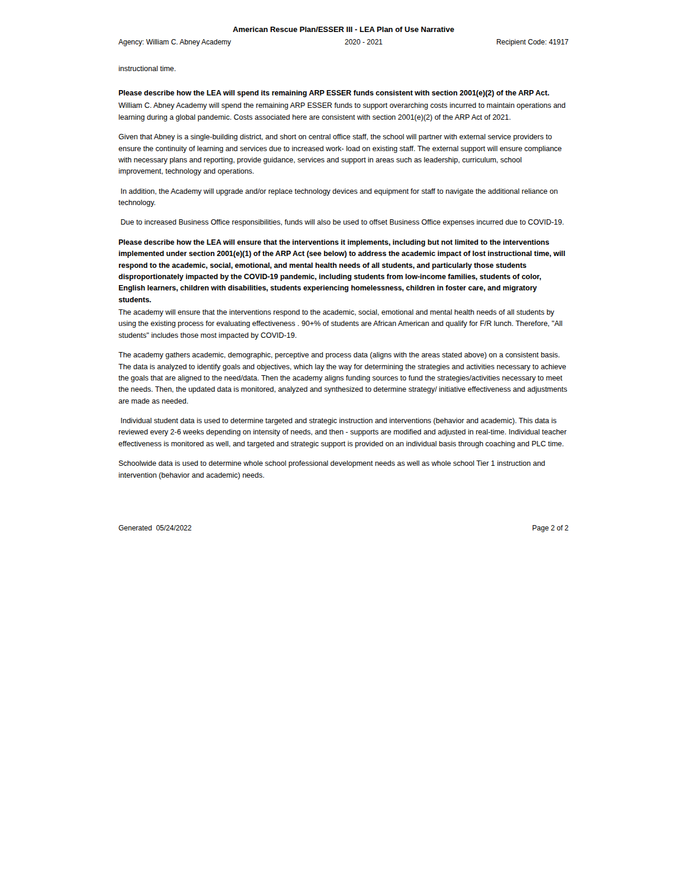American Rescue Plan/ESSER III - LEA Plan of Use Narrative
Agency: William C. Abney Academy
2020 - 2021
Recipient Code: 41917
instructional time.
Please describe how the LEA will spend its remaining ARP ESSER funds consistent with section 2001(e)(2) of the ARP Act.
William C. Abney Academy will spend the remaining ARP ESSER funds to support overarching costs incurred to maintain operations and learning during a global pandemic. Costs associated here are consistent with section 2001(e)(2) of the ARP Act of 2021.
Given that Abney is a single-building district, and short on central office staff, the school will partner with external service providers to ensure the continuity of learning and services due to increased work- load on existing staff. The external support will ensure compliance with necessary plans and reporting, provide guidance, services and support in areas such as leadership, curriculum, school improvement, technology and operations.
In addition, the Academy will upgrade and/or replace technology devices and equipment for staff to navigate the additional reliance on technology.
Due to increased Business Office responsibilities, funds will also be used to offset Business Office expenses incurred due to COVID-19.
Please describe how the LEA will ensure that the interventions it implements, including but not limited to the interventions implemented under section 2001(e)(1) of the ARP Act (see below) to address the academic impact of lost instructional time, will respond to the academic, social, emotional, and mental health needs of all students, and particularly those students disproportionately impacted by the COVID-19 pandemic, including students from low-income families, students of color, English learners, children with disabilities, students experiencing homelessness, children in foster care, and migratory students.
The academy will ensure that the interventions respond to the academic, social, emotional and mental health needs of all students by using the existing process for evaluating effectiveness . 90+% of students are African American and qualify for F/R lunch. Therefore, "All students" includes those most impacted by COVID-19.
The academy gathers academic, demographic, perceptive and process data (aligns with the areas stated above) on a consistent basis. The data is analyzed to identify goals and objectives, which lay the way for determining the strategies and activities necessary to achieve the goals that are aligned to the need/data. Then the academy aligns funding sources to fund the strategies/activities necessary to meet the needs. Then, the updated data is monitored, analyzed and synthesized to determine strategy/ initiative effectiveness and adjustments are made as needed.
Individual student data is used to determine targeted and strategic instruction and interventions (behavior and academic). This data is reviewed every 2-6 weeks depending on intensity of needs, and then - supports are modified and adjusted in real-time. Individual teacher effectiveness is monitored as well, and targeted and strategic support is provided on an individual basis through coaching and PLC time.
Schoolwide data is used to determine whole school professional development needs as well as whole school Tier 1 instruction and intervention (behavior and academic) needs.
Generated 05/24/2022
Page 2 of 2